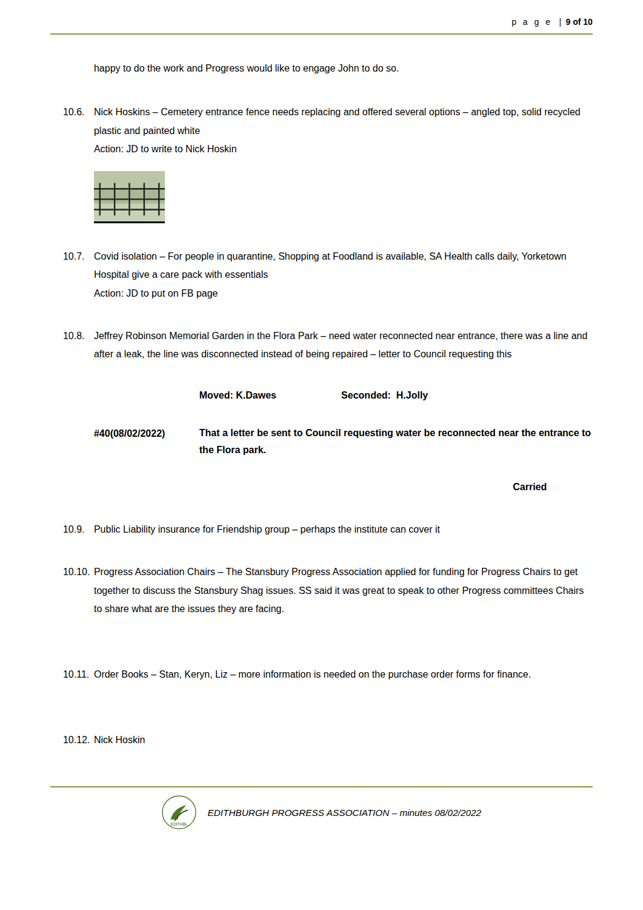p a g e | 9 of 10
happy to do the work and Progress would like to engage John to do so.
10.6. Nick Hoskins – Cemetery entrance fence needs replacing and offered several options – angled top, solid recycled plastic and painted white
Action: JD to write to Nick Hoskin
10.7. Covid isolation – For people in quarantine, Shopping at Foodland is available, SA Health calls daily, Yorketown Hospital give a care pack with essentials
Action: JD to put on FB page
10.8. Jeffrey Robinson Memorial Garden in the Flora Park – need water reconnected near entrance, there was a line and after a leak, the line was disconnected instead of being repaired – letter to Council requesting this
Moved: K.Dawes Seconded: H.Jolly
#40(08/02/2022) That a letter be sent to Council requesting water be reconnected near the entrance to the Flora park.
Carried
10.9. Public Liability insurance for Friendship group – perhaps the institute can cover it
10.10. Progress Association Chairs – The Stansbury Progress Association applied for funding for Progress Chairs to get together to discuss the Stansbury Shag issues. SS said it was great to speak to other Progress committees Chairs to share what are the issues they are facing.
10.11. Order Books – Stan, Keryn, Liz – more information is needed on the purchase order forms for finance.
10.12. Nick Hoskin
EDITHBURGH PROGRESS ASSOCIATION – minutes 08/02/2022